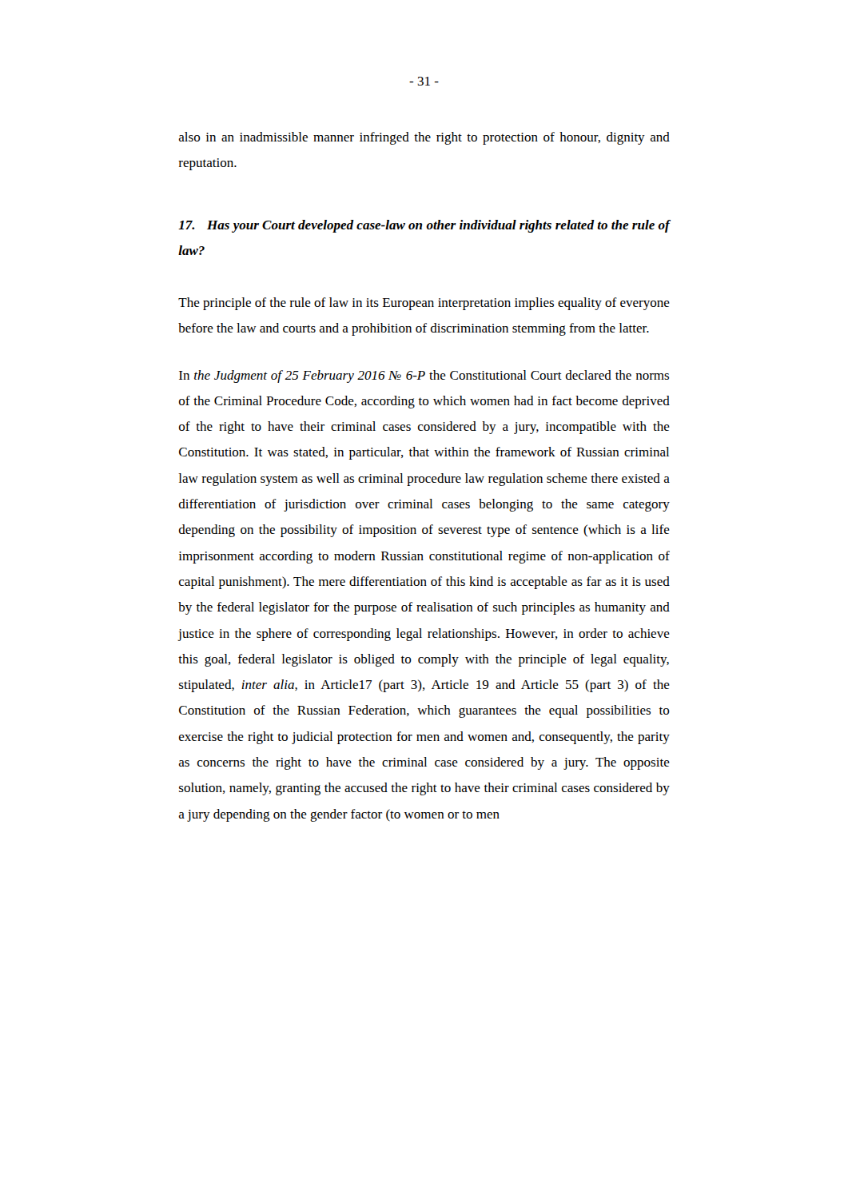- 31 -
also in an inadmissible manner infringed the right to protection of honour, dignity and reputation.
17. Has your Court developed case-law on other individual rights related to the rule of law?
The principle of the rule of law in its European interpretation implies equality of everyone before the law and courts and a prohibition of discrimination stemming from the latter.
In the Judgment of 25 February 2016 № 6-P the Constitutional Court declared the norms of the Criminal Procedure Code, according to which women had in fact become deprived of the right to have their criminal cases considered by a jury, incompatible with the Constitution. It was stated, in particular, that within the framework of Russian criminal law regulation system as well as criminal procedure law regulation scheme there existed a differentiation of jurisdiction over criminal cases belonging to the same category depending on the possibility of imposition of severest type of sentence (which is a life imprisonment according to modern Russian constitutional regime of non-application of capital punishment). The mere differentiation of this kind is acceptable as far as it is used by the federal legislator for the purpose of realisation of such principles as humanity and justice in the sphere of corresponding legal relationships. However, in order to achieve this goal, federal legislator is obliged to comply with the principle of legal equality, stipulated, inter alia, in Article17 (part 3), Article 19 and Article 55 (part 3) of the Constitution of the Russian Federation, which guarantees the equal possibilities to exercise the right to judicial protection for men and women and, consequently, the parity as concerns the right to have the criminal case considered by a jury. The opposite solution, namely, granting the accused the right to have their criminal cases considered by a jury depending on the gender factor (to women or to men